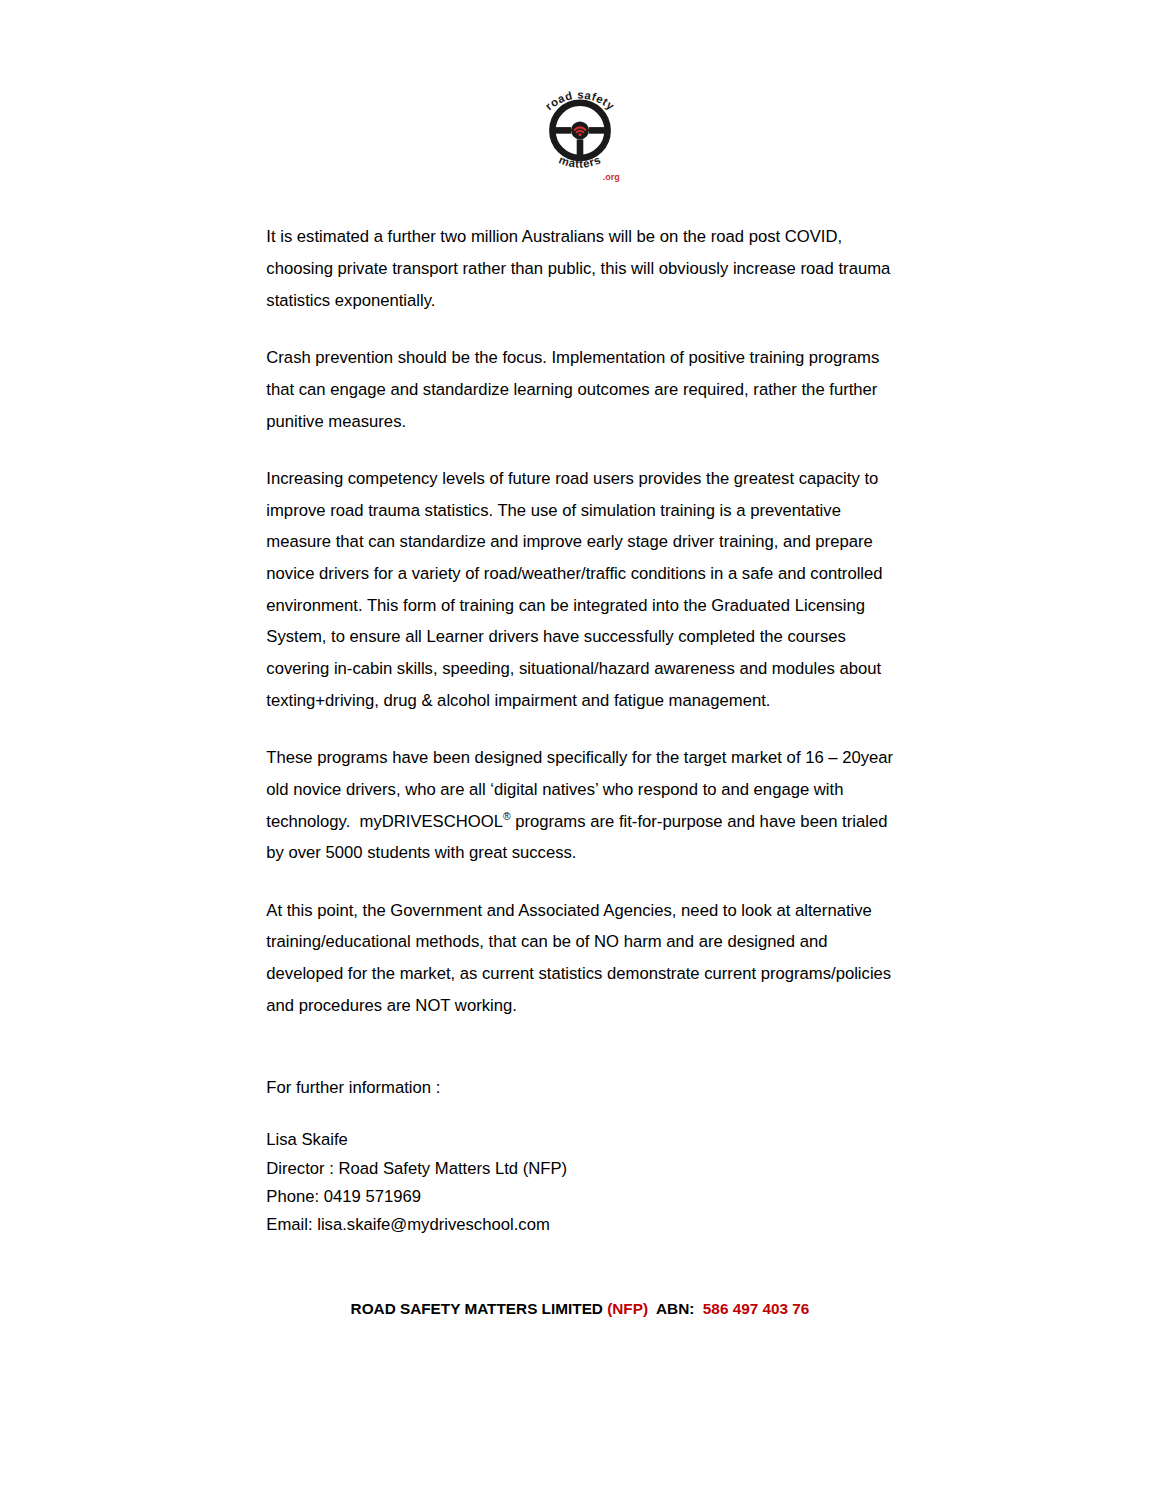road safety matters .org
It is estimated a further two million Australians will be on the road post COVID, choosing private transport rather than public, this will obviously increase road trauma statistics exponentially.
Crash prevention should be the focus. Implementation of positive training programs that can engage and standardize learning outcomes are required, rather the further punitive measures.
Increasing competency levels of future road users provides the greatest capacity to improve road trauma statistics. The use of simulation training is a preventative measure that can standardize and improve early stage driver training, and prepare novice drivers for a variety of road/weather/traffic conditions in a safe and controlled environment. This form of training can be integrated into the Graduated Licensing System, to ensure all Learner drivers have successfully completed the courses covering in-cabin skills, speeding, situational/hazard awareness and modules about texting+driving, drug & alcohol impairment and fatigue management.
These programs have been designed specifically for the target market of 16 – 20year old novice drivers, who are all ‘digital natives’ who respond to and engage with technology. myDRIVESCHOOL® programs are fit-for-purpose and have been trialed by over 5000 students with great success.
At this point, the Government and Associated Agencies, need to look at alternative training/educational methods, that can be of NO harm and are designed and developed for the market, as current statistics demonstrate current programs/policies and procedures are NOT working.
For further information :
Lisa Skaife
Director : Road Safety Matters Ltd (NFP)
Phone: 0419 571969
Email: lisa.skaife@mydriveschool.com
ROAD SAFETY MATTERS LIMITED (NFP) ABN: 586 497 403 76